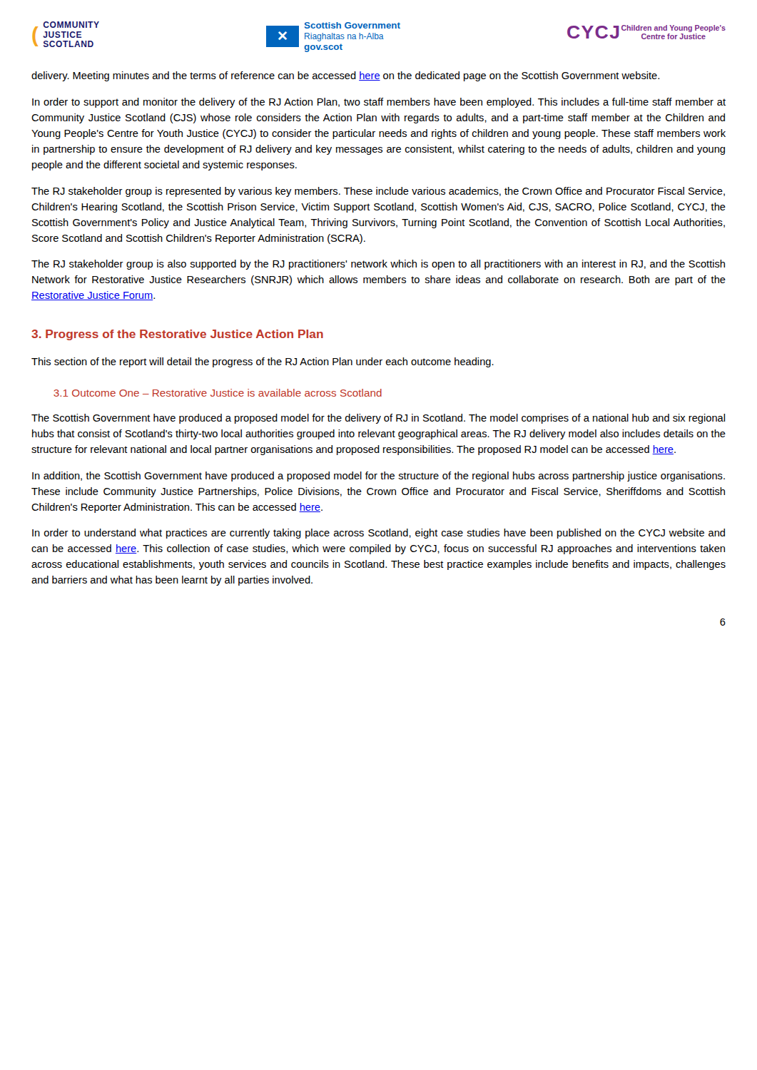( COMMUNITY
JUSTICE
SCOTLAND
✕ Scottish Government
Riaghaltas na h-Alba
gov.scot
CYCJ Children and Young People's
Centre for Justice
delivery. Meeting minutes and the terms of reference can be accessed here on the dedicated page on the Scottish Government website.
In order to support and monitor the delivery of the RJ Action Plan, two staff members have been employed. This includes a full-time staff member at Community Justice Scotland (CJS) whose role considers the Action Plan with regards to adults, and a part-time staff member at the Children and Young People's Centre for Youth Justice (CYCJ) to consider the particular needs and rights of children and young people. These staff members work in partnership to ensure the development of RJ delivery and key messages are consistent, whilst catering to the needs of adults, children and young people and the different societal and systemic responses.
The RJ stakeholder group is represented by various key members. These include various academics, the Crown Office and Procurator Fiscal Service, Children's Hearing Scotland, the Scottish Prison Service, Victim Support Scotland, Scottish Women's Aid, CJS, SACRO, Police Scotland, CYCJ, the Scottish Government's Policy and Justice Analytical Team, Thriving Survivors, Turning Point Scotland, the Convention of Scottish Local Authorities, Score Scotland and Scottish Children's Reporter Administration (SCRA).
The RJ stakeholder group is also supported by the RJ practitioners' network which is open to all practitioners with an interest in RJ, and the Scottish Network for Restorative Justice Researchers (SNRJR) which allows members to share ideas and collaborate on research. Both are part of the Restorative Justice Forum.
3. Progress of the Restorative Justice Action Plan
This section of the report will detail the progress of the RJ Action Plan under each outcome heading.
3.1 Outcome One – Restorative Justice is available across Scotland
The Scottish Government have produced a proposed model for the delivery of RJ in Scotland. The model comprises of a national hub and six regional hubs that consist of Scotland's thirty-two local authorities grouped into relevant geographical areas. The RJ delivery model also includes details on the structure for relevant national and local partner organisations and proposed responsibilities. The proposed RJ model can be accessed here.
In addition, the Scottish Government have produced a proposed model for the structure of the regional hubs across partnership justice organisations. These include Community Justice Partnerships, Police Divisions, the Crown Office and Procurator and Fiscal Service, Sheriffdoms and Scottish Children's Reporter Administration. This can be accessed here.
In order to understand what practices are currently taking place across Scotland, eight case studies have been published on the CYCJ website and can be accessed here. This collection of case studies, which were compiled by CYCJ, focus on successful RJ approaches and interventions taken across educational establishments, youth services and councils in Scotland. These best practice examples include benefits and impacts, challenges and barriers and what has been learnt by all parties involved.
6